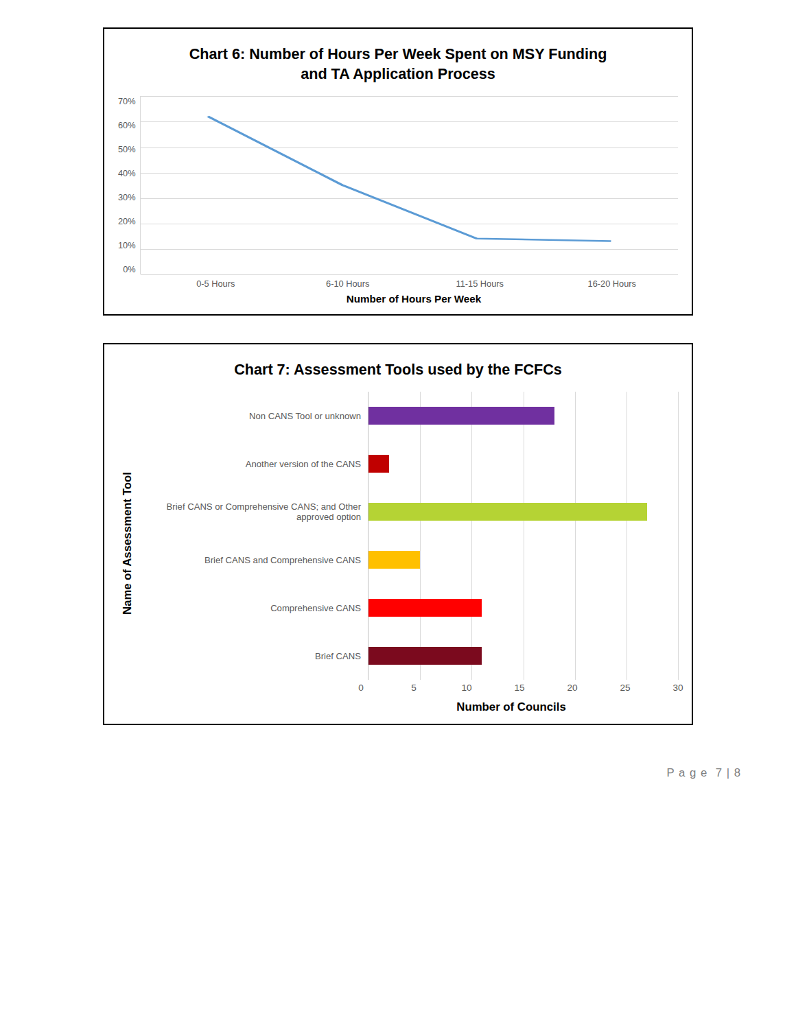Chart 6: Number of Hours Per Week Spent on MSY Funding
and TA Application Process
70% 60% 50% 40% 30% 20% 10% 0%
0-5 Hours 6-10 Hours 11-15 Hours 16-20 Hours
Number of Hours Per Week
Chart 7: Assessment Tools used by the FCFCs
Name of Assessment Tool
Non CANS Tool or unknown
Another version of the CANS
Brief CANS or Comprehensive CANS; and Other approved option
Brief CANS and Comprehensive CANS
Comprehensive CANS
Brief CANS
0 5 10 15 20 25 30
Number of Councils
P a g e 7 | 8